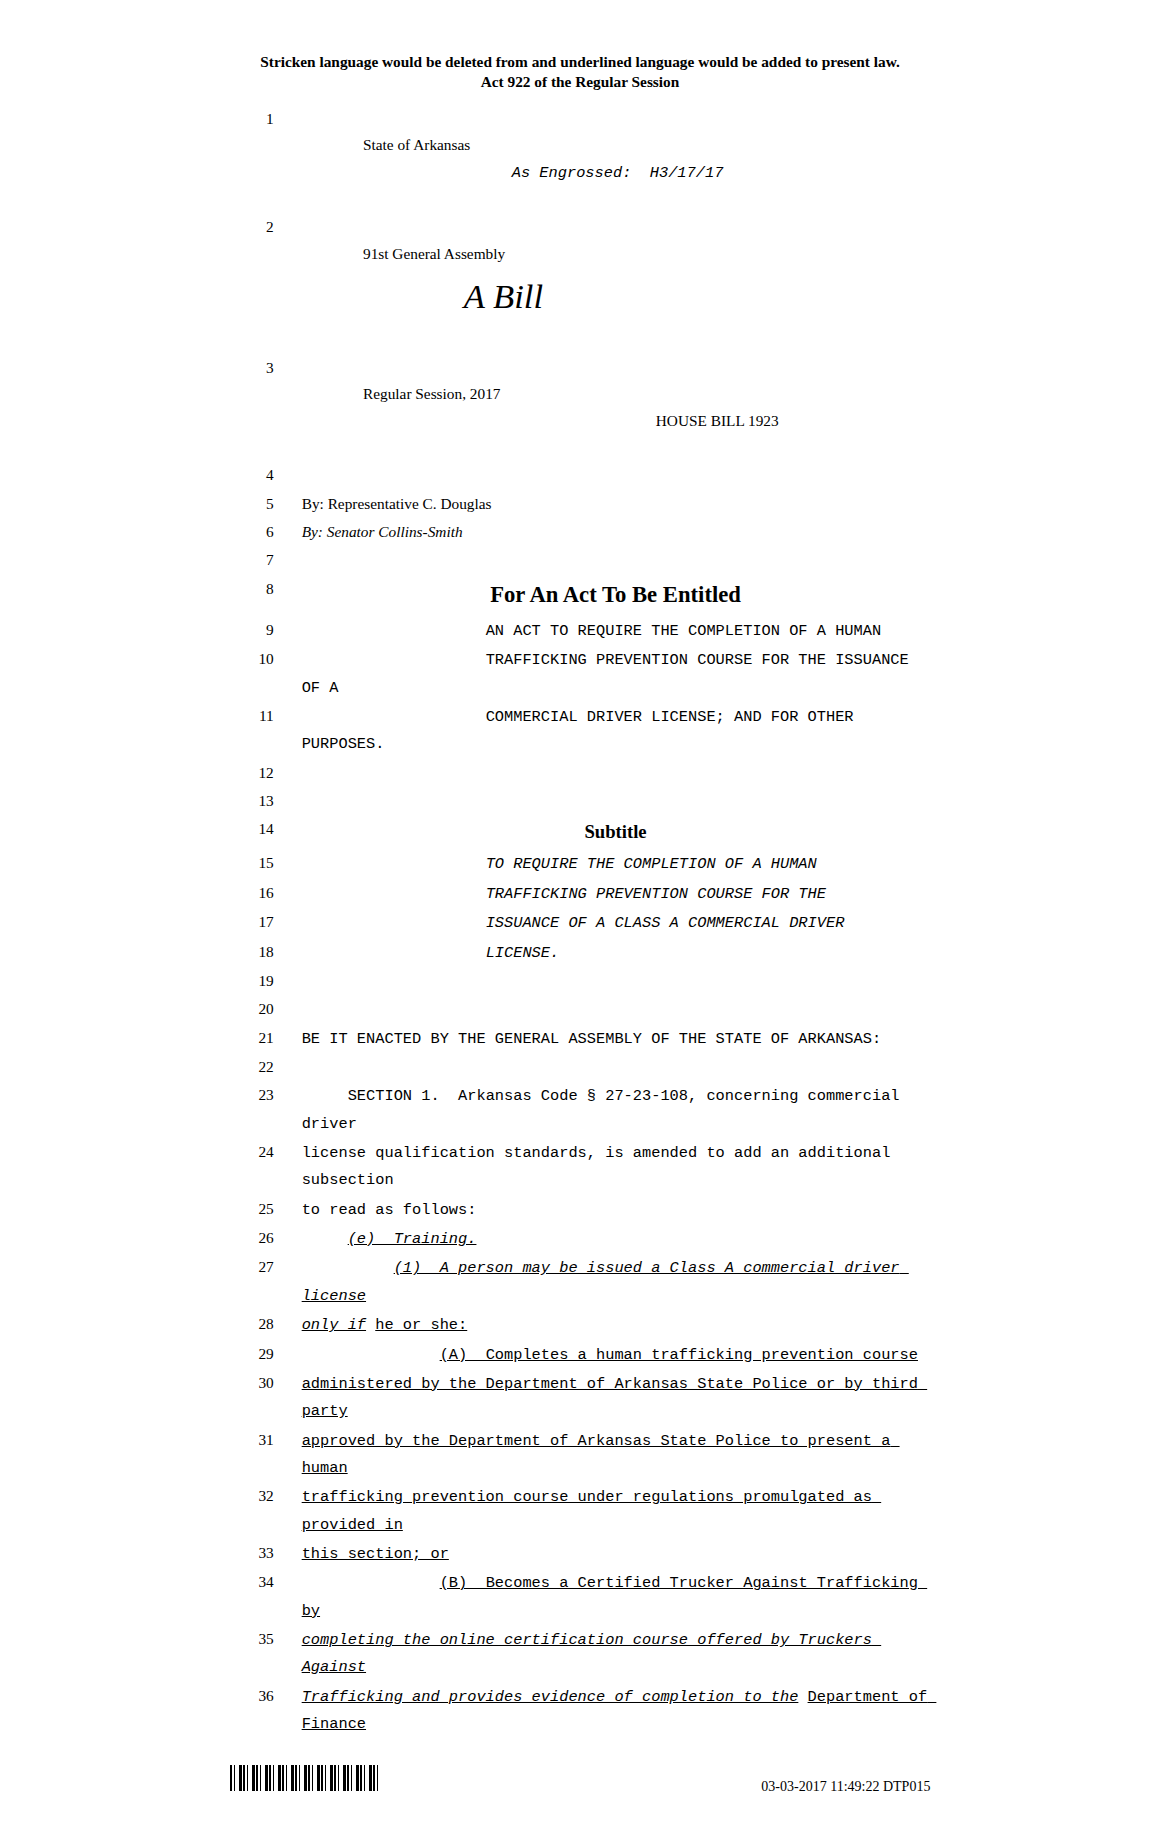Stricken language would be deleted from and underlined language would be added to present law.
Act 922 of the Regular Session
| 1 | State of Arkansas As Engrossed: H3/17/17 |
| 2 | 91st General Assembly A Bill |
| 3 | Regular Session, 2017 HOUSE BILL 1923 |
| 4 | |
| 5 | By: Representative C. Douglas |
| 6 | By: Senator Collins-Smith |
| 7 | |
| 8 | For An Act To Be Entitled |
| 9 | AN ACT TO REQUIRE THE COMPLETION OF A HUMAN |
| 10 | TRAFFICKING PREVENTION COURSE FOR THE ISSUANCE OF A |
| 11 | COMMERCIAL DRIVER LICENSE; AND FOR OTHER PURPOSES. |
| 12 | |
| 13 | |
| 14 | Subtitle |
| 15 | TO REQUIRE THE COMPLETION OF A HUMAN |
| 16 | TRAFFICKING PREVENTION COURSE FOR THE |
| 17 | ISSUANCE OF A CLASS A COMMERCIAL DRIVER |
| 18 | LICENSE. |
| 19 | |
| 20 | |
| 21 | BE IT ENACTED BY THE GENERAL ASSEMBLY OF THE STATE OF ARKANSAS: |
| 22 | |
| 23 | SECTION 1. Arkansas Code § 27-23-108, concerning commercial driver |
| 24 | license qualification standards, is amended to add an additional subsection |
| 25 | to read as follows: |
| 26 | (e) Training. |
| 27 | (1) A person may be issued a Class A commercial driver license |
| 28 | only if he or she: |
| 29 | (A) Completes a human trafficking prevention course |
| 30 | administered by the Department of Arkansas State Police or by third party |
| 31 | approved by the Department of Arkansas State Police to present a human |
| 32 | trafficking prevention course under regulations promulgated as provided in |
| 33 | this section; or |
| 34 | (B) Becomes a Certified Trucker Against Trafficking by |
| 35 | completing the online certification course offered by Truckers Against |
| 36 | Trafficking and provides evidence of completion to the Department of Finance |
03-03-2017 11:49:22 DTP015